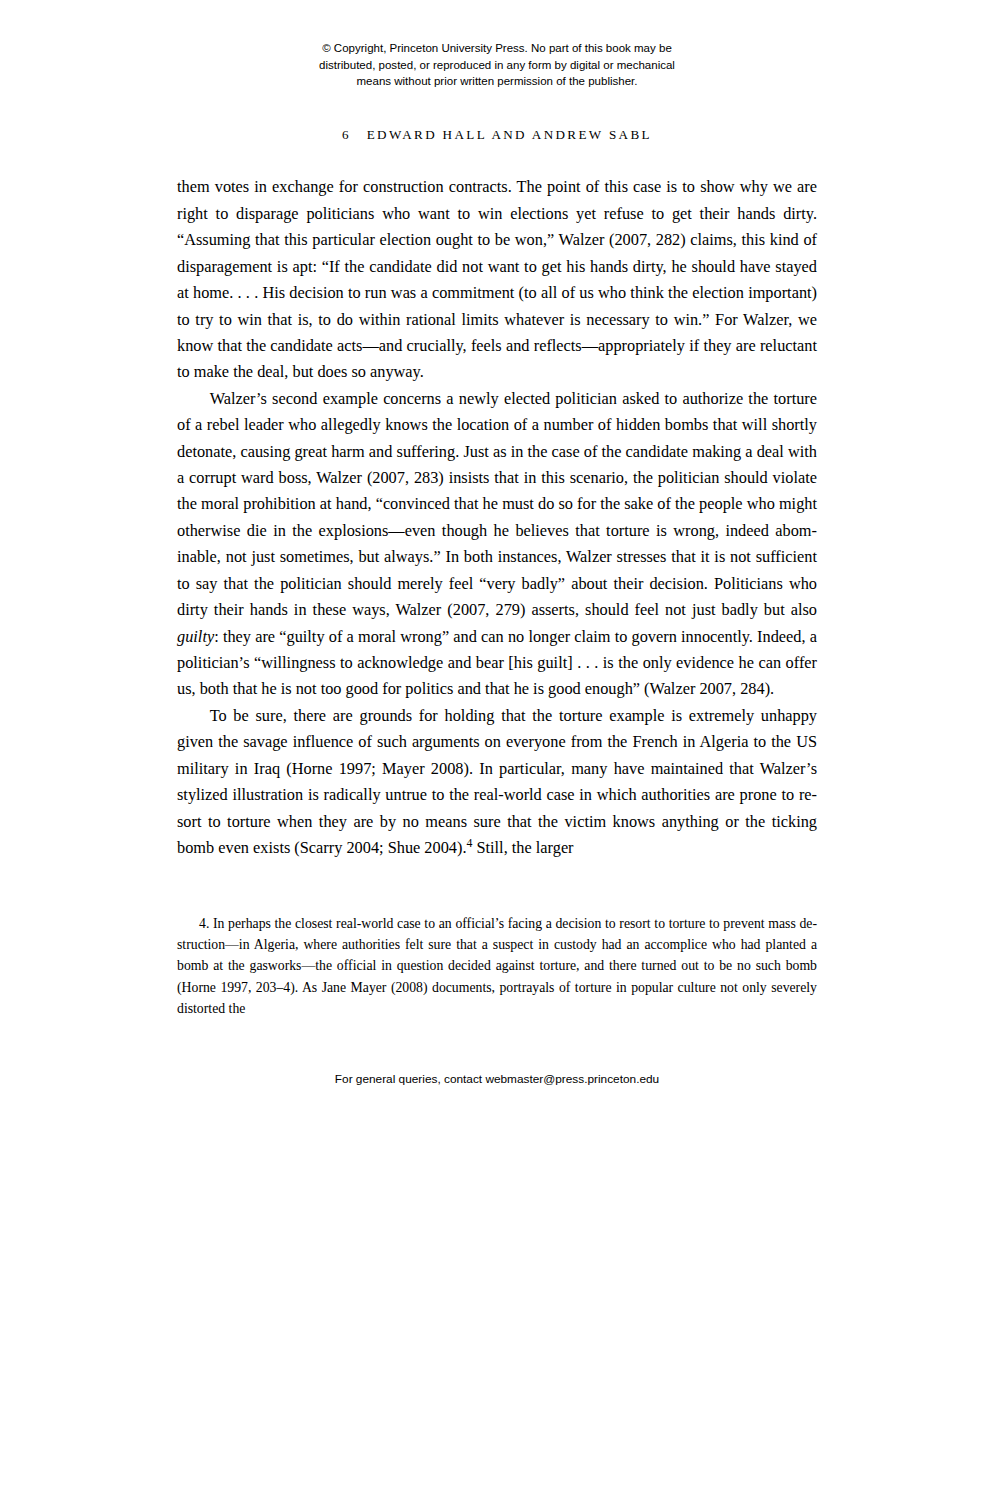© Copyright, Princeton University Press. No part of this book may be distributed, posted, or reproduced in any form by digital or mechanical means without prior written permission of the publisher.
6 Edward Hall and Andrew Sabl
them votes in exchange for construction contracts. The point of this case is to show why we are right to disparage politicians who want to win elections yet refuse to get their hands dirty. “Assuming that this particular election ought to be won,” Walzer (2007, 282) claims, this kind of disparagement is apt: “If the candidate did not want to get his hands dirty, he should have stayed at home. . . . His decision to run was a commitment (to all of us who think the election important) to try to win that is, to do within rational limits whatever is necessary to win.” For Walzer, we know that the candidate acts—and crucially, feels and reflects—appropriately if they are reluctant to make the deal, but does so anyway.
Walzer’s second example concerns a newly elected politician asked to authorize the torture of a rebel leader who allegedly knows the location of a number of hidden bombs that will shortly detonate, causing great harm and suffering. Just as in the case of the candidate making a deal with a corrupt ward boss, Walzer (2007, 283) insists that in this scenario, the politician should violate the moral prohibition at hand, “convinced that he must do so for the sake of the people who might otherwise die in the explosions—even though he believes that torture is wrong, indeed abominable, not just sometimes, but always.” In both instances, Walzer stresses that it is not sufficient to say that the politician should merely feel “very badly” about their decision. Politicians who dirty their hands in these ways, Walzer (2007, 279) asserts, should feel not just badly but also guilty: they are “guilty of a moral wrong” and can no longer claim to govern innocently. Indeed, a politician’s “willingness to acknowledge and bear [his guilt] . . . is the only evidence he can offer us, both that he is not too good for politics and that he is good enough” (Walzer 2007, 284).
To be sure, there are grounds for holding that the torture example is extremely unhappy given the savage influence of such arguments on everyone from the French in Algeria to the US military in Iraq (Horne 1997; Mayer 2008). In particular, many have maintained that Walzer’s stylized illustration is radically untrue to the real-world case in which authorities are prone to resort to torture when they are by no means sure that the victim knows anything or the ticking bomb even exists (Scarry 2004; Shue 2004).4 Still, the larger
4. In perhaps the closest real-world case to an official’s facing a decision to resort to torture to prevent mass destruction—in Algeria, where authorities felt sure that a suspect in custody had an accomplice who had planted a bomb at the gasworks—the official in question decided against torture, and there turned out to be no such bomb (Horne 1997, 203–4). As Jane Mayer (2008) documents, portrayals of torture in popular culture not only severely distorted the
For general queries, contact webmaster@press.princeton.edu